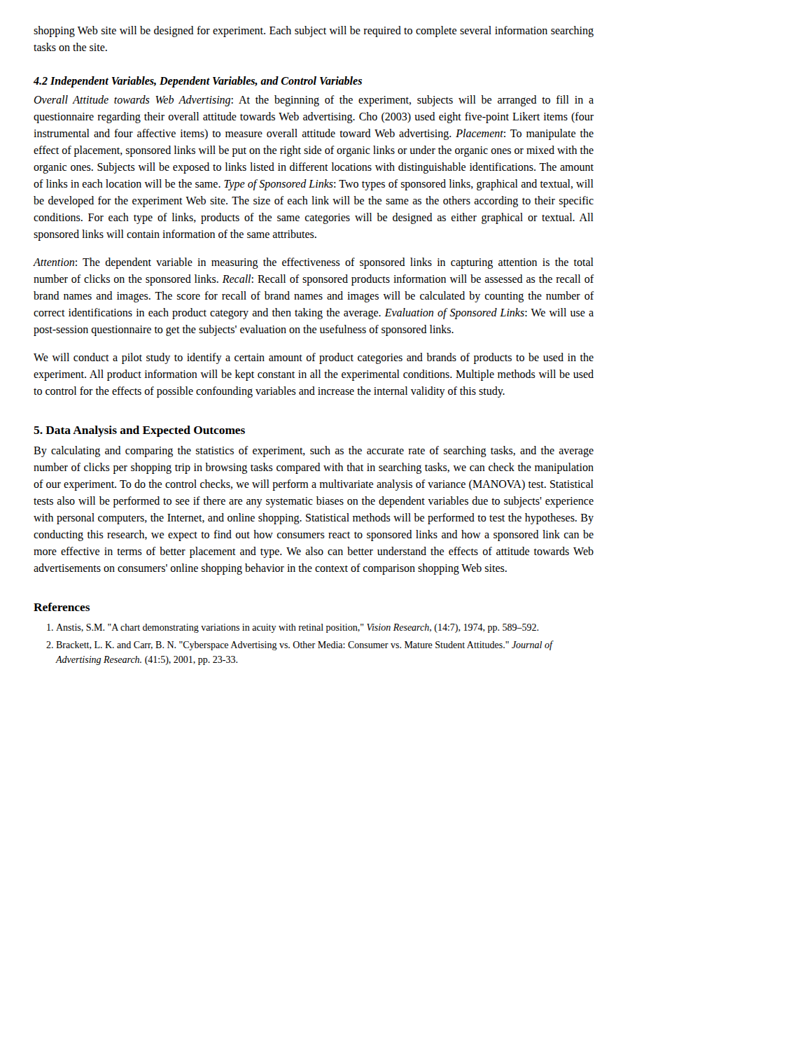shopping Web site will be designed for experiment. Each subject will be required to complete several information searching tasks on the site.
4.2 Independent Variables, Dependent Variables, and Control Variables
Overall Attitude towards Web Advertising: At the beginning of the experiment, subjects will be arranged to fill in a questionnaire regarding their overall attitude towards Web advertising. Cho (2003) used eight five-point Likert items (four instrumental and four affective items) to measure overall attitude toward Web advertising. Placement: To manipulate the effect of placement, sponsored links will be put on the right side of organic links or under the organic ones or mixed with the organic ones. Subjects will be exposed to links listed in different locations with distinguishable identifications. The amount of links in each location will be the same. Type of Sponsored Links: Two types of sponsored links, graphical and textual, will be developed for the experiment Web site. The size of each link will be the same as the others according to their specific conditions. For each type of links, products of the same categories will be designed as either graphical or textual. All sponsored links will contain information of the same attributes.
Attention: The dependent variable in measuring the effectiveness of sponsored links in capturing attention is the total number of clicks on the sponsored links. Recall: Recall of sponsored products information will be assessed as the recall of brand names and images. The score for recall of brand names and images will be calculated by counting the number of correct identifications in each product category and then taking the average. Evaluation of Sponsored Links: We will use a post-session questionnaire to get the subjects' evaluation on the usefulness of sponsored links.
We will conduct a pilot study to identify a certain amount of product categories and brands of products to be used in the experiment. All product information will be kept constant in all the experimental conditions. Multiple methods will be used to control for the effects of possible confounding variables and increase the internal validity of this study.
5. Data Analysis and Expected Outcomes
By calculating and comparing the statistics of experiment, such as the accurate rate of searching tasks, and the average number of clicks per shopping trip in browsing tasks compared with that in searching tasks, we can check the manipulation of our experiment. To do the control checks, we will perform a multivariate analysis of variance (MANOVA) test. Statistical tests also will be performed to see if there are any systematic biases on the dependent variables due to subjects' experience with personal computers, the Internet, and online shopping. Statistical methods will be performed to test the hypotheses. By conducting this research, we expect to find out how consumers react to sponsored links and how a sponsored link can be more effective in terms of better placement and type. We also can better understand the effects of attitude towards Web advertisements on consumers' online shopping behavior in the context of comparison shopping Web sites.
References
Anstis, S.M. "A chart demonstrating variations in acuity with retinal position," Vision Research, (14:7), 1974, pp. 589–592.
Brackett, L. K. and Carr, B. N. "Cyberspace Advertising vs. Other Media: Consumer vs. Mature Student Attitudes." Journal of Advertising Research. (41:5), 2001, pp. 23-33.